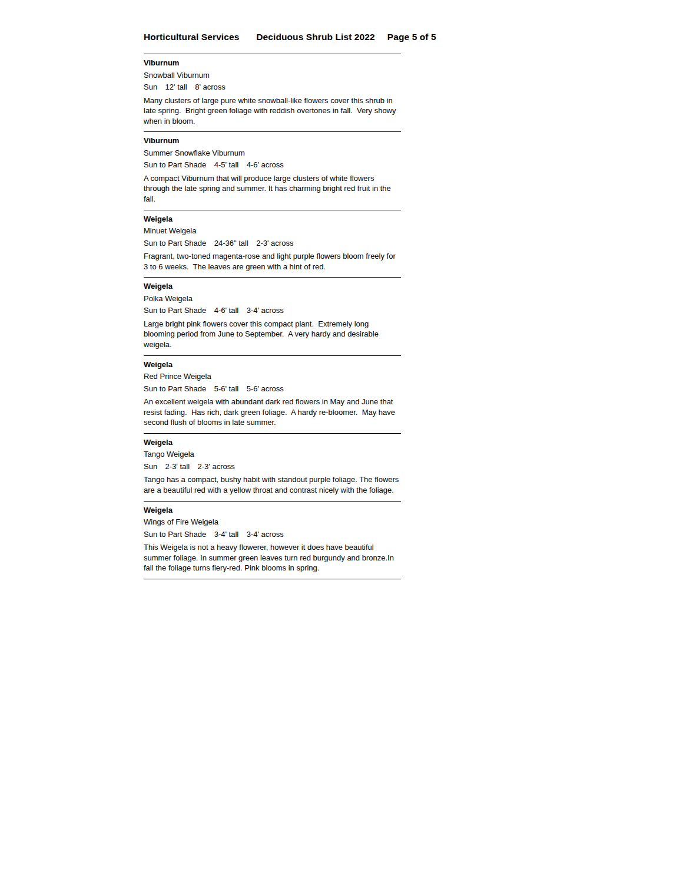Horticultural Services Deciduous Shrub List 2022 Page 5 of 5
Viburnum
Snowball Viburnum
Sun 12' tall 8' across
Many clusters of large pure white snowball-like flowers cover this shrub in late spring. Bright green foliage with reddish overtones in fall. Very showy when in bloom.
Viburnum
Summer Snowflake Viburnum
Sun to Part Shade 4-5' tall 4-6' across
A compact Viburnum that will produce large clusters of white flowers through the late spring and summer. It has charming bright red fruit in the fall.
Weigela
Minuet Weigela
Sun to Part Shade 24-36" tall 2-3' across
Fragrant, two-toned magenta-rose and light purple flowers bloom freely for 3 to 6 weeks. The leaves are green with a hint of red.
Weigela
Polka Weigela
Sun to Part Shade 4-6' tall 3-4' across
Large bright pink flowers cover this compact plant. Extremely long blooming period from June to September. A very hardy and desirable weigela.
Weigela
Red Prince Weigela
Sun to Part Shade 5-6' tall 5-6' across
An excellent weigela with abundant dark red flowers in May and June that resist fading. Has rich, dark green foliage. A hardy re-bloomer. May have second flush of blooms in late summer.
Weigela
Tango Weigela
Sun 2-3' tall 2-3' across
Tango has a compact, bushy habit with standout purple foliage. The flowers are a beautiful red with a yellow throat and contrast nicely with the foliage.
Weigela
Wings of Fire Weigela
Sun to Part Shade 3-4' tall 3-4' across
This Weigela is not a heavy flowerer, however it does have beautiful summer foliage. In summer green leaves turn red burgundy and bronze.In fall the foliage turns fiery-red. Pink blooms in spring.